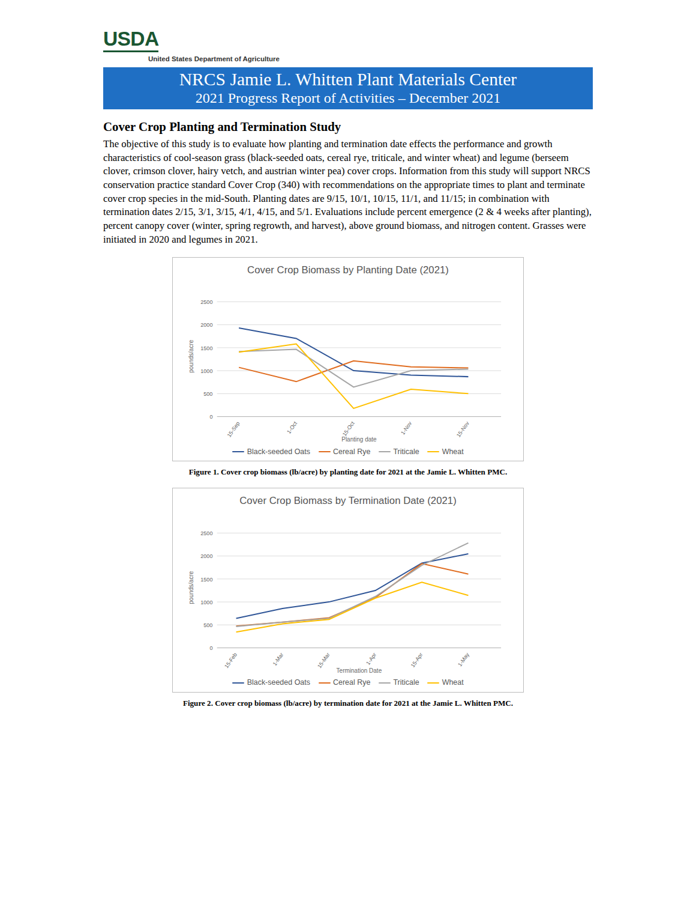USDA
United States Department of Agriculture
NRCS Jamie L. Whitten Plant Materials Center
2021 Progress Report of Activities – December 2021
Cover Crop Planting and Termination Study
The objective of this study is to evaluate how planting and termination date effects the performance and growth characteristics of cool-season grass (black-seeded oats, cereal rye, triticale, and winter wheat) and legume (berseem clover, crimson clover, hairy vetch, and austrian winter pea) cover crops. Information from this study will support NRCS conservation practice standard Cover Crop (340) with recommendations on the appropriate times to plant and terminate cover crop species in the mid-South. Planting dates are 9/15, 10/1, 10/15, 11/1, and 11/15; in combination with termination dates 2/15, 3/1, 3/15, 4/1, 4/15, and 5/1. Evaluations include percent emergence (2 & 4 weeks after planting), percent canopy cover (winter, spring regrowth, and harvest), above ground biomass, and nitrogen content. Grasses were initiated in 2020 and legumes in 2021.
Cover Crop Biomass by Planting Date (2021)
2500 2000 1500 1000 500 0 pounds/acre 15-Sep 1-Oct 15-Oct 1-Nov 15-Nov Planting date
Black-seeded Oats Cereal Rye Triticale Wheat
Figure 1. Cover crop biomass (lb/acre) by planting date for 2021 at the Jamie L. Whitten PMC.
Cover Crop Biomass by Termination Date (2021)
2500 2000 1500 1000 500 0 pounds/acre 15-Feb 1-Mar 15-Mar 1-Apr 15-Apr 1-May Termination Date
Black-seeded Oats Cereal Rye Triticale Wheat
Figure 2. Cover crop biomass (lb/acre) by termination date for 2021 at the Jamie L. Whitten PMC.